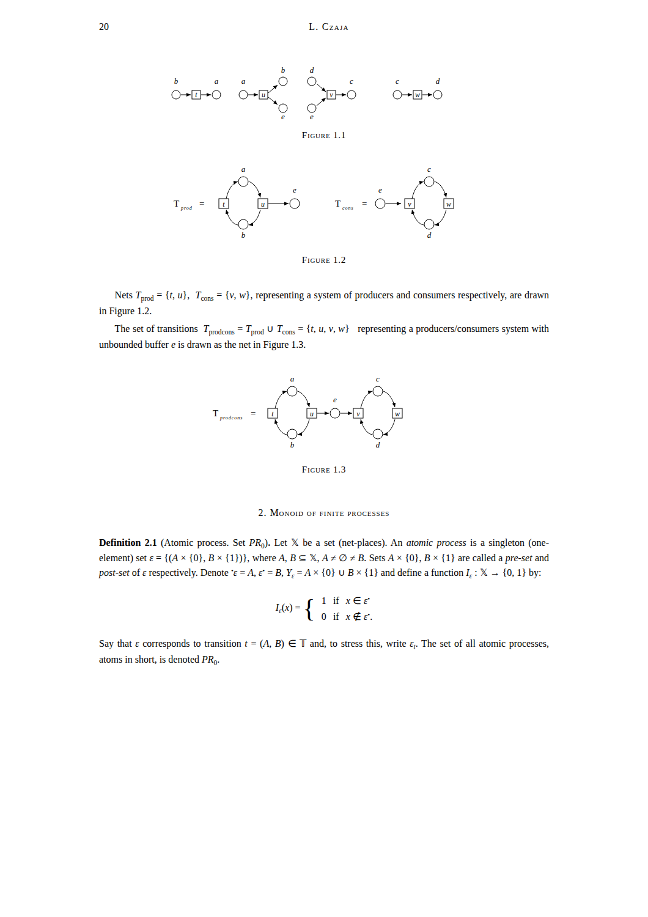20 L. Czaja
b a a b e d e c c d t u v w
Figure 1.1
a b e e c d t u v w T prod = T cons =
Figure 1.2
Nets Tprod = {t, u}, Tcons = {v, w}, representing a system of producers and consumers respectively, are drawn in Figure 1.2.
The set of transitions Tprodcons = Tprod ∪ Tcons = {t, u, v, w} representing a producers/consumers system with unbounded buffer e is drawn as the net in Figure 1.3.
a b e c d t u v w T prodcons =
Figure 1.3
2. Monoid of finite processes
Definition 2.1 (Atomic process. Set PR0). Let 𝕏 be a set (net-places). An atomic process is a singleton (one-element) set ε = {(A × {0}, B × {1})}, where A, B ⊆ 𝕏, A ≠ ∅ ≠ B. Sets A × {0}, B × {1} are called a pre-set and post-set of ε respectively. Denote •ε = A, ε• = B, Yε = A × {0} ∪ B × {1} and define a function Iε : 𝕏 → {0, 1} by:
Iε(x) = { 1 if x ∈ ε• 0 if x ∉ ε•.
Say that ε corresponds to transition t = (A, B) ∈ 𝕋 and, to stress this, write εt. The set of all atomic processes, atoms in short, is denoted PR0.